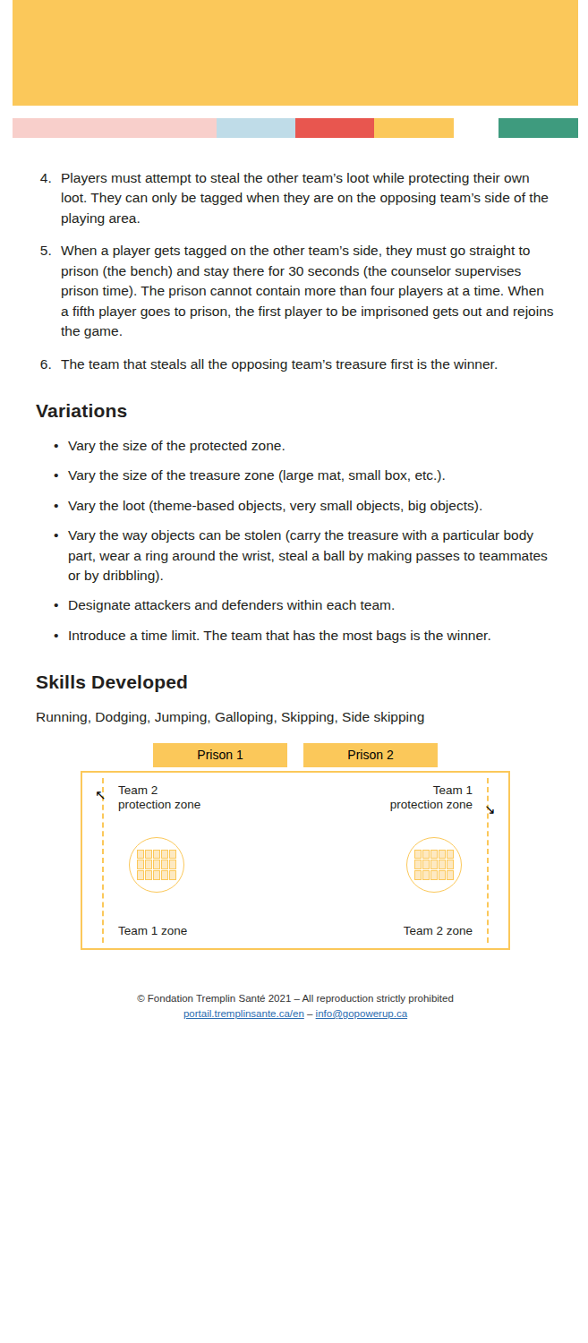Players must attempt to steal the other team’s loot while protecting their own loot. They can only be tagged when they are on the opposing team’s side of the playing area.
When a player gets tagged on the other team’s side, they must go straight to prison (the bench) and stay there for 30 seconds (the counselor supervises prison time). The prison cannot contain more than four players at a time. When a fifth player goes to prison, the first player to be imprisoned gets out and rejoins the game.
The team that steals all the opposing team’s treasure first is the winner.
Variations
Vary the size of the protected zone.
Vary the size of the treasure zone (large mat, small box, etc.).
Vary the loot (theme-based objects, very small objects, big objects).
Vary the way objects can be stolen (carry the treasure with a particular body part, wear a ring around the wrist, steal a ball by making passes to teammates or by dribbling).
Designate attackers and defenders within each team.
Introduce a time limit. The team that has the most bags is the winner.
Skills Developed
Running, Dodging, Jumping, Galloping, Skipping, Side skipping
Prison 1
Prison 2
↖ ↘
Team 2
protection zone
Team 1
protection zone
Team 1 zone
Team 2 zone
© Fondation Tremplin Santé 2021 – All reproduction strictly prohibited
portail.tremplinsante.ca/en – info@gopowerup.ca